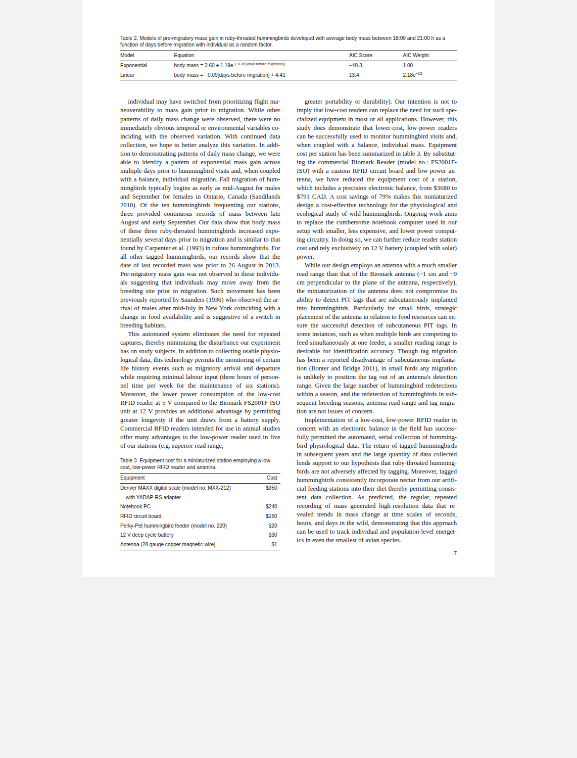Table 2. Models of pre-migratory mass gain in ruby-throated hummingbirds developed with average body mass between 18:00 and 21:00 h as a function of days before migration with individual as a random factor.
| Model | Equation | AIC Score | AIC Weight |
| --- | --- | --- | --- |
| Exponential | body mass = 3.60 + 1.19e (−0.36 [days before migration]) | −40.3 | 1.00 |
| Linear | body mass = −0.09[days before migration] + 4.41 | 13.4 | 2.18e −12 |
individual may have switched from prioritizing flight maneuverability to mass gain prior to migration. While other patterns of daily mass change were observed, there were no immediately obvious temporal or environmental variables coinciding with the observed variation. With continued data collection, we hope to better analyze this variation. In addition to demonstrating patterns of daily mass change, we were able to identify a pattern of exponential mass gain across multiple days prior to hummingbird visits and, when coupled with a balance, individual migration. Fall migration of hummingbirds typically begins as early as mid-August for males and September for females in Ontario, Canada (Sandilands 2010). Of the ten hummingbirds frequenting our stations, three provided continuous records of mass between late August and early September. Our data show that body mass of these three ruby-throated hummingbirds increased exponentially several days prior to migration and is similar to that found by Carpenter et al. (1993) in rufous hummingbirds. For all other tagged hummingbirds, our records show that the date of last recorded mass was prior to 26 August in 2013. Pre-migratory mass gain was not observed in these individuals suggesting that individuals may move away from the breeding site prior to migration. Such movement has been previously reported by Saunders (1936) who observed the arrival of males after mid-July in New York coinciding with a change in food availability and is suggestive of a switch in breeding habitats.
This automated system eliminates the need for repeated captures, thereby minimizing the disturbance our experiment has on study subjects. In addition to collecting usable physiological data, this technology permits the monitoring of certain life history events such as migratory arrival and departure while requiring minimal labour input (three hours of personnel time per week for the maintenance of six stations). Moreover, the lower power consumption of the low-cost RFID reader at 5 V compared to the Biomark FS2001F-ISO unit at 12 V provides an additional advantage by permitting greater longevity if the unit draws from a battery supply. Commercial RFID readers intended for use in animal studies offer many advantages to the low-power reader used in five of our stations (e.g. superior read range,
Table 3. Equipment cost for a miniaturized station employing a low-cost, low-power RFID reader and antenna.
| Equipment | Cost |
| --- | --- |
| Denver MAXX digital scale (model no. MXX-212) | $350 |
| with YADAP-RS adapter | |
| Notebook PC | $240 |
| RFID circuit board | $150 |
| Perky-Pet hummingbird feeder (model no. 220) | $20 |
| 12 V deep cycle battery | $30 |
| Antenna (28 gauge copper magnetic wire) | $1 |
greater portability or durability). Our intention is not to imply that low-cost readers can replace the need for such specialized equipment in most or all applications. However, this study does demonstrate that lower-cost, low-power readers can be successfully used to monitor hummingbird visits and, when coupled with a balance, individual mass. Equipment cost per station has been summarized in table 3. By substituting the commercial Biomark Reader (model no.: FS2001F-ISO) with a custom RFID circuit board and low-power antenna, we have reduced the equipment cost of a station, which includes a precision electronic balance, from $3680 to $791 CAD. A cost savings of 79% makes this miniaturized design a cost-effective technology for the physiological and ecological study of wild hummingbirds. Ongoing work aims to replace the cumbersome notebook computer used in our setup with smaller, less expensive, and lower power computing circuitry. In doing so, we can further reduce reader station cost and rely exclusively on 12 V battery (coupled with solar) power.
While our design employs an antenna with a much smaller read range than that of the Biomark antenna (~1 cm and ~9 cm perpendicular to the plane of the antenna, respectively), the miniaturization of the antenna does not compromise its ability to detect PIT tags that are subcutaneously implanted into hummingbirds. Particularly for small birds, strategic placement of the antenna in relation to food resources can ensure the successful detection of subcutaneous PIT tags. In some instances, such as when multiple birds are competing to feed simultaneously at one feeder, a smaller reading range is desirable for identification accuracy. Though tag migration has been a reported disadvantage of subcutaneous implantation (Bonter and Bridge 2011), in small birds any migration is unlikely to position the tag out of an antenna's detection range. Given the large number of hummingbird redetections within a season, and the redetection of hummingbirds in subsequent breeding seasons, antenna read range and tag migration are not issues of concern.
Implementation of a low-cost, low-power RFID reader in concert with an electronic balance in the field has successfully permitted the automated, serial collection of hummingbird physiological data. The return of tagged hummingbirds in subsequent years and the large quantity of data collected lends support to our hypothesis that ruby-throated hummingbirds are not adversely affected by tagging. Moreover, tagged hummingbirds consistently incorporate nectar from our artificial feeding stations into their diet thereby permitting consistent data collection. As predicted, the regular, repeated recording of mass generated high-resolution data that revealed trends in mass change at time scales of seconds, hours, and days in the wild, demonstrating that this approach can be used to track individual and population-level energetics in even the smallest of avian species.
7